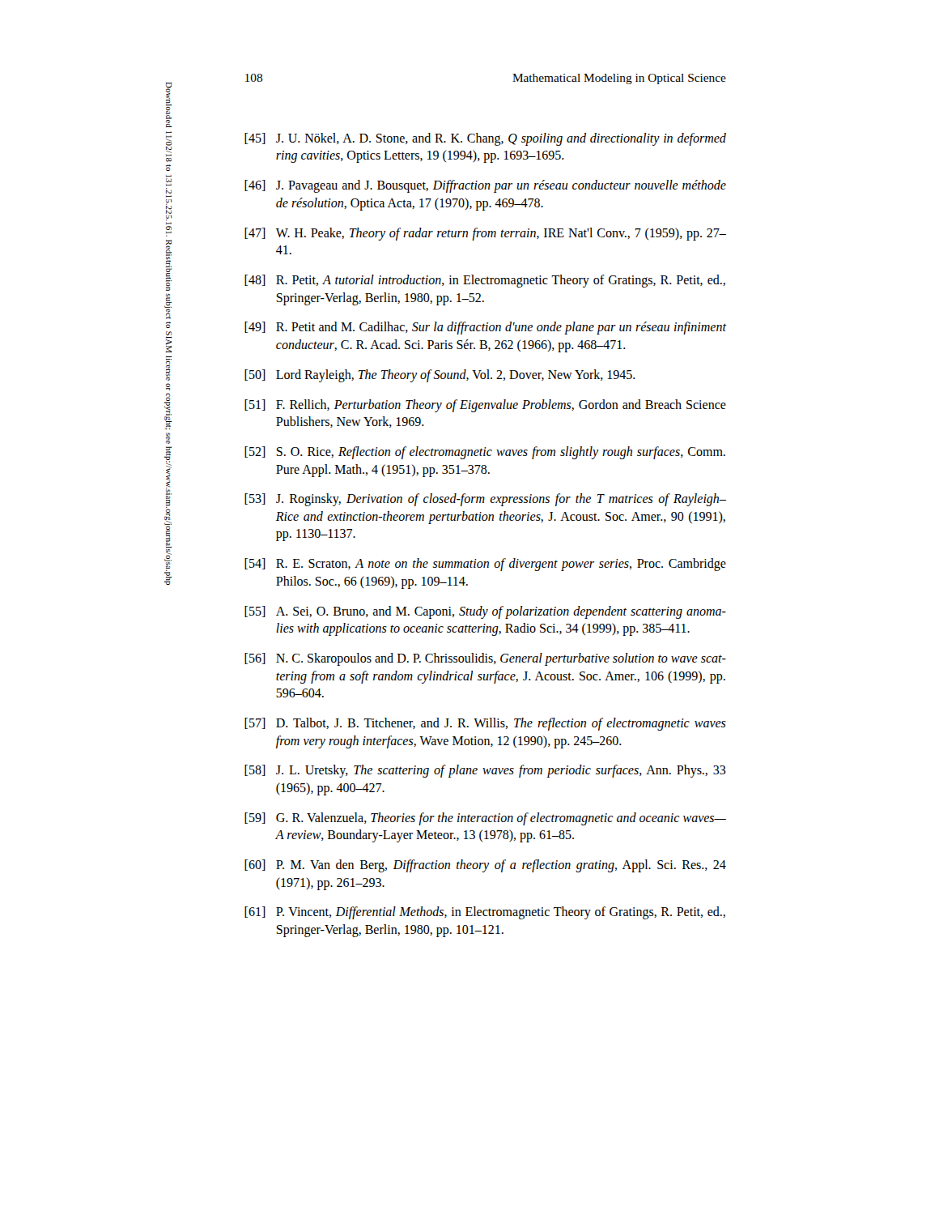Downloaded 11/02/18 to 131.215.225.161. Redistribution subject to SIAM license or copyright; see http://www.siam.org/journals/ojsa.php
108 Mathematical Modeling in Optical Science
[45] J. U. Nökel, A. D. Stone, and R. K. Chang, Q spoiling and directionality in deformed ring cavities, Optics Letters, 19 (1994), pp. 1693–1695.
[46] J. Pavageau and J. Bousquet, Diffraction par un réseau conducteur nouvelle méthode de résolution, Optica Acta, 17 (1970), pp. 469–478.
[47] W. H. Peake, Theory of radar return from terrain, IRE Nat'l Conv., 7 (1959), pp. 27–41.
[48] R. Petit, A tutorial introduction, in Electromagnetic Theory of Gratings, R. Petit, ed., Springer-Verlag, Berlin, 1980, pp. 1–52.
[49] R. Petit and M. Cadilhac, Sur la diffraction d'une onde plane par un réseau infiniment conducteur, C. R. Acad. Sci. Paris Sér. B, 262 (1966), pp. 468–471.
[50] Lord Rayleigh, The Theory of Sound, Vol. 2, Dover, New York, 1945.
[51] F. Rellich, Perturbation Theory of Eigenvalue Problems, Gordon and Breach Science Publishers, New York, 1969.
[52] S. O. Rice, Reflection of electromagnetic waves from slightly rough surfaces, Comm. Pure Appl. Math., 4 (1951), pp. 351–378.
[53] J. Roginsky, Derivation of closed-form expressions for the T matrices of Rayleigh–Rice and extinction-theorem perturbation theories, J. Acoust. Soc. Amer., 90 (1991), pp. 1130–1137.
[54] R. E. Scraton, A note on the summation of divergent power series, Proc. Cambridge Philos. Soc., 66 (1969), pp. 109–114.
[55] A. Sei, O. Bruno, and M. Caponi, Study of polarization dependent scattering anomalies with applications to oceanic scattering, Radio Sci., 34 (1999), pp. 385–411.
[56] N. C. Skaropoulos and D. P. Chrissoulidis, General perturbative solution to wave scattering from a soft random cylindrical surface, J. Acoust. Soc. Amer., 106 (1999), pp. 596–604.
[57] D. Talbot, J. B. Titchener, and J. R. Willis, The reflection of electromagnetic waves from very rough interfaces, Wave Motion, 12 (1990), pp. 245–260.
[58] J. L. Uretsky, The scattering of plane waves from periodic surfaces, Ann. Phys., 33 (1965), pp. 400–427.
[59] G. R. Valenzuela, Theories for the interaction of electromagnetic and oceanic waves—A review, Boundary-Layer Meteor., 13 (1978), pp. 61–85.
[60] P. M. Van den Berg, Diffraction theory of a reflection grating, Appl. Sci. Res., 24 (1971), pp. 261–293.
[61] P. Vincent, Differential Methods, in Electromagnetic Theory of Gratings, R. Petit, ed., Springer-Verlag, Berlin, 1980, pp. 101–121.